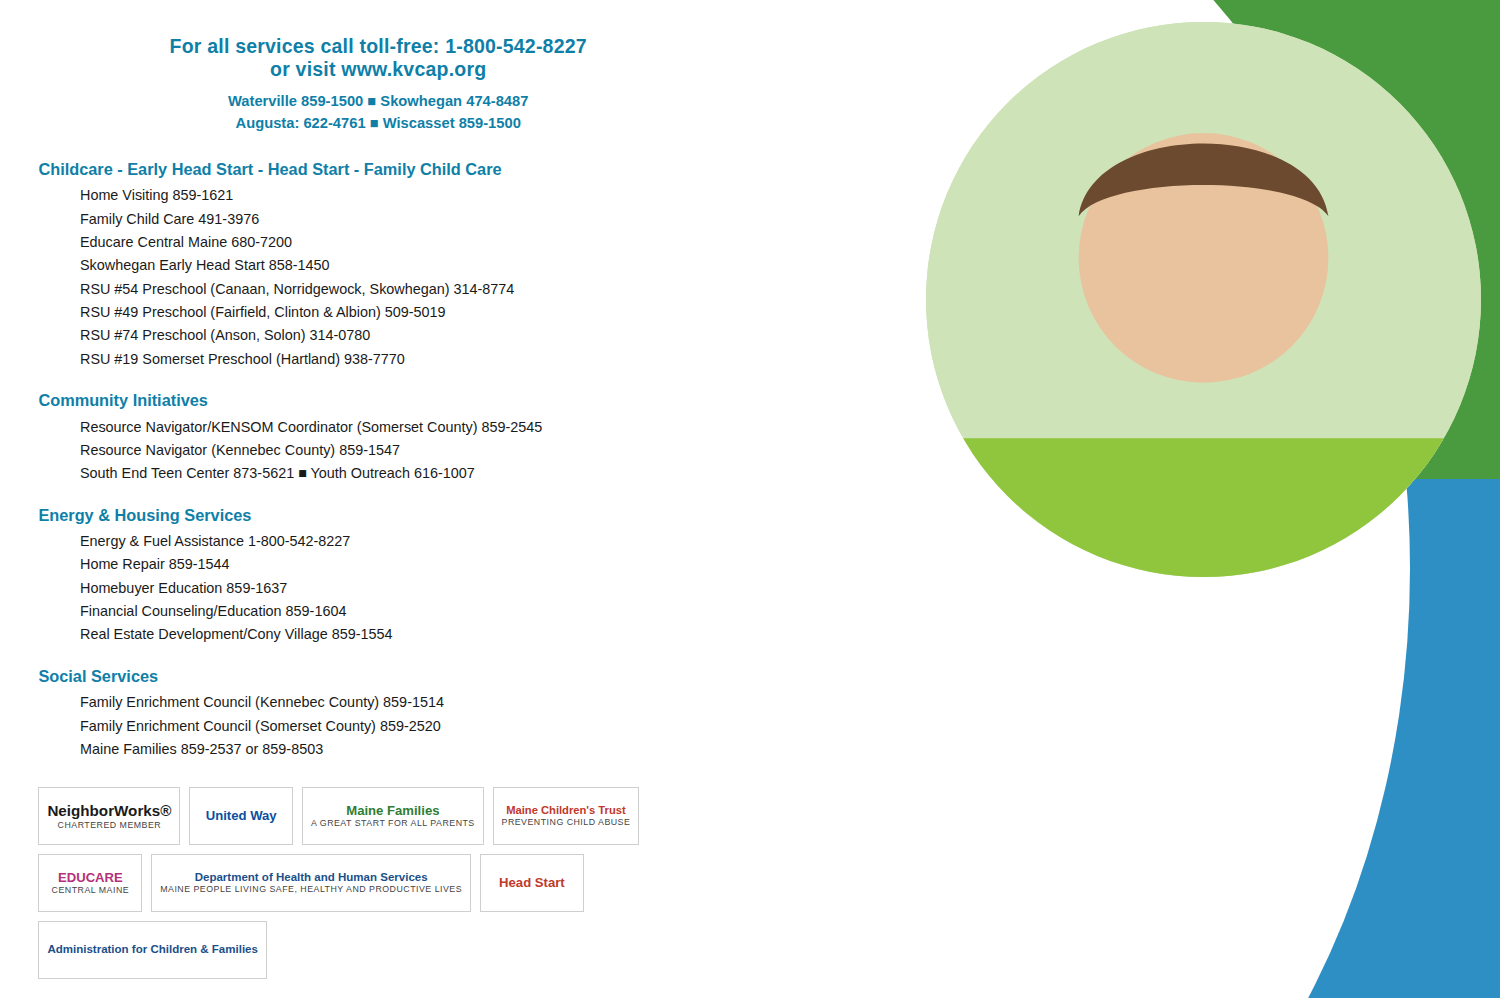For all services call toll-free: 1-800-542-8227 or visit www.kvcap.org
Waterville 859-1500 ■ Skowhegan 474-8487
Augusta: 622-4761 ■ Wiscasset 859-1500
Childcare - Early Head Start - Head Start - Family Child Care
Home Visiting 859-1621
Family Child Care 491-3976
Educare Central Maine 680-7200
Skowhegan Early Head Start 858-1450
RSU #54 Preschool (Canaan, Norridgewock, Skowhegan) 314-8774
RSU #49 Preschool (Fairfield, Clinton & Albion) 509-5019
RSU #74 Preschool (Anson, Solon) 314-0780
RSU #19 Somerset Preschool (Hartland) 938-7770
Community Initiatives
Resource Navigator/KENSOM Coordinator (Somerset County) 859-2545
Resource Navigator (Kennebec County) 859-1547
South End Teen Center 873-5621 ■ Youth Outreach 616-1007
Energy & Housing Services
Energy & Fuel Assistance 1-800-542-8227
Home Repair 859-1544
Homebuyer Education 859-1637
Financial Counseling/Education 859-1604
Real Estate Development/Cony Village 859-1554
Social Services
Family Enrichment Council (Kennebec County) 859-1514
Family Enrichment Council (Somerset County) 859-2520
Maine Families 859-2537 or 859-8503
NeighborWorks®Chartered Member
United Way
Maine Families A great start for all parents
Maine Children's Trust Preventing Child Abuse
EDUCARE Central Maine
Department of Health and Human Services Maine People Living Safe, Healthy and Productive Lives
Head Start
Administration for Children & Families
Kennebec Valley Community Action Program
Community Impact 2019
Helping People. Changing Lives.